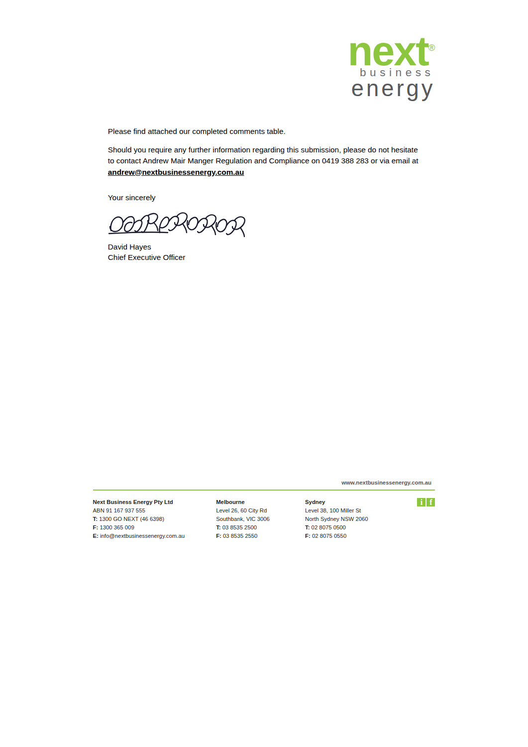next®
business
energy
Please find attached our completed comments table.
Should you require any further information regarding this submission, please do not hesitate to contact Andrew Mair Manger Regulation and Compliance on 0419 388 283 or via email at andrew@nextbusinessenergy.com.au
Your sincerely
David Hayes
Chief Executive Officer
www.nextbusinessenergy.com.au
Next Business Energy Pty Ltd
ABN 91 167 937 555
T: 1300 GO NEXT (46 6398)
F: 1300 365 009
E: info@nextbusinessenergy.com.au
Melbourne
Level 26, 60 City Rd
Southbank, VIC 3006
T: 03 8535 2500
F: 03 8535 2550
Sydney
Level 38, 100 Miller St
North Sydney NSW 2060
T: 02 8075 0500
F: 02 8075 0550
if